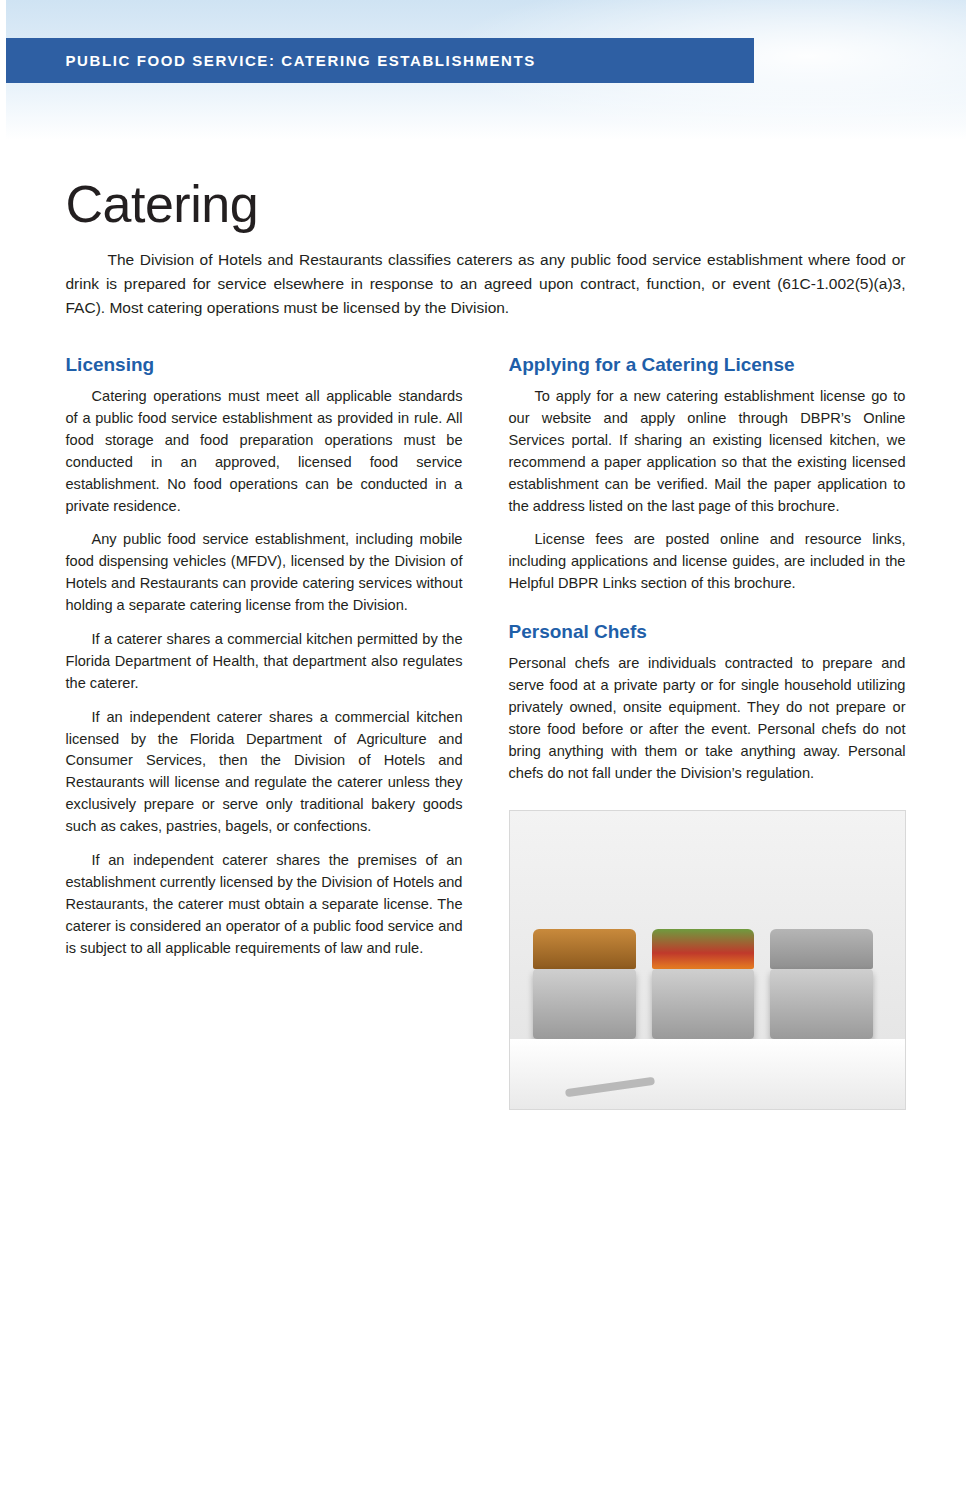PUBLIC FOOD SERVICE: CATERING ESTABLISHMENTS
Catering
The Division of Hotels and Restaurants classifies caterers as any public food service establishment where food or drink is prepared for service elsewhere in response to an agreed upon contract, function, or event (61C-1.002(5)(a)3, FAC). Most catering operations must be licensed by the Division.
Licensing
Catering operations must meet all applicable standards of a public food service establishment as provided in rule. All food storage and food preparation operations must be conducted in an approved, licensed food service establishment. No food operations can be conducted in a private residence.
Any public food service establishment, including mobile food dispensing vehicles (MFDV), licensed by the Division of Hotels and Restaurants can provide catering services without holding a separate catering license from the Division.
If a caterer shares a commercial kitchen permitted by the Florida Department of Health, that department also regulates the caterer.
If an independent caterer shares a commercial kitchen licensed by the Florida Department of Agriculture and Consumer Services, then the Division of Hotels and Restaurants will license and regulate the caterer unless they exclusively prepare or serve only traditional bakery goods such as cakes, pastries, bagels, or confections.
If an independent caterer shares the premises of an establishment currently licensed by the Division of Hotels and Restaurants, the caterer must obtain a separate license. The caterer is considered an operator of a public food service and is subject to all applicable requirements of law and rule.
Applying for a Catering License
To apply for a new catering establishment license go to our website and apply online through DBPR’s Online Services portal. If sharing an existing licensed kitchen, we recommend a paper application so that the existing licensed establishment can be verified. Mail the paper application to the address listed on the last page of this brochure.
License fees are posted online and resource links, including applications and license guides, are included in the Helpful DBPR Links section of this brochure.
Personal Chefs
Personal chefs are individuals contracted to prepare and serve food at a private party or for single household utilizing privately owned, onsite equipment. They do not prepare or store food before or after the event. Personal chefs do not bring anything with them or take anything away. Personal chefs do not fall under the Division’s regulation.